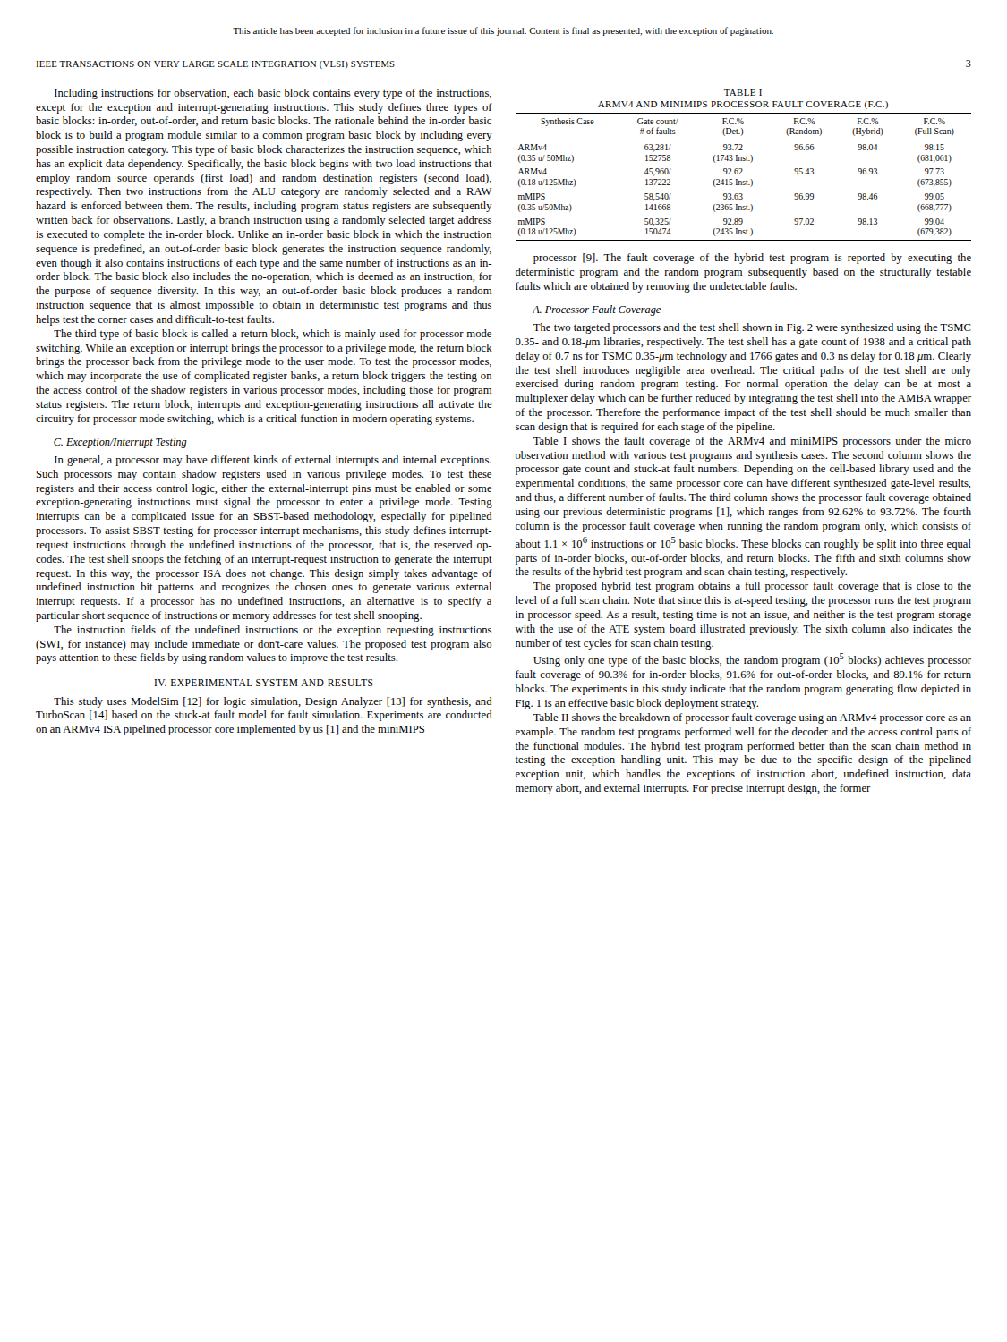This article has been accepted for inclusion in a future issue of this journal. Content is final as presented, with the exception of pagination.
IEEE Transactions on Very Large Scale Integration (VLSI) Systems 3
Including instructions for observation, each basic block contains every type of the instructions, except for the exception and interrupt-generating instructions. This study defines three types of basic blocks: in-order, out-of-order, and return basic blocks. The rationale behind the in-order basic block is to build a program module similar to a common program basic block by including every possible instruction category. This type of basic block characterizes the instruction sequence, which has an explicit data dependency. Specifically, the basic block begins with two load instructions that employ random source operands (first load) and random destination registers (second load), respectively. Then two instructions from the ALU category are randomly selected and a RAW hazard is enforced between them. The results, including program status registers are subsequently written back for observations. Lastly, a branch instruction using a randomly selected target address is executed to complete the in-order block. Unlike an in-order basic block in which the instruction sequence is predefined, an out-of-order basic block generates the instruction sequence randomly, even though it also contains instructions of each type and the same number of instructions as an in-order block. The basic block also includes the no-operation, which is deemed as an instruction, for the purpose of sequence diversity. In this way, an out-of-order basic block produces a random instruction sequence that is almost impossible to obtain in deterministic test programs and thus helps test the corner cases and difficult-to-test faults.
The third type of basic block is called a return block, which is mainly used for processor mode switching. While an exception or interrupt brings the processor to a privilege mode, the return block brings the processor back from the privilege mode to the user mode. To test the processor modes, which may incorporate the use of complicated register banks, a return block triggers the testing on the access control of the shadow registers in various processor modes, including those for program status registers. The return block, interrupts and exception-generating instructions all activate the circuitry for processor mode switching, which is a critical function in modern operating systems.
C. Exception/Interrupt Testing
In general, a processor may have different kinds of external interrupts and internal exceptions. Such processors may contain shadow registers used in various privilege modes. To test these registers and their access control logic, either the external-interrupt pins must be enabled or some exception-generating instructions must signal the processor to enter a privilege mode. Testing interrupts can be a complicated issue for an SBST-based methodology, especially for pipelined processors. To assist SBST testing for processor interrupt mechanisms, this study defines interrupt-request instructions through the undefined instructions of the processor, that is, the reserved op-codes. The test shell snoops the fetching of an interrupt-request instruction to generate the interrupt request. In this way, the processor ISA does not change. This design simply takes advantage of undefined instruction bit patterns and recognizes the chosen ones to generate various external interrupt requests. If a processor has no undefined instructions, an alternative is to specify a particular short sequence of instructions or memory addresses for test shell snooping.
The instruction fields of the undefined instructions or the exception requesting instructions (SWI, for instance) may include immediate or don't-care values. The proposed test program also pays attention to these fields by using random values to improve the test results.
IV. Experimental System and Results
This study uses ModelSim [12] for logic simulation, Design Analyzer [13] for synthesis, and TurboScan [14] based on the stuck-at fault model for fault simulation. Experiments are conducted on an ARMv4 ISA pipelined processor core implemented by us [1] and the miniMIPS
Table I ARMv4 and miniMIPS Processor Fault Coverage (F.C.)
| Synthesis Case | Gate count/ # of faults | F.C.% (Det.) | F.C.% (Random) | F.C.% (Hybrid) | F.C.% (Full Scan) |
| --- | --- | --- | --- | --- | --- |
| ARMv4 (0.35 u/ 50Mhz) | 63,281/ 152758 | 93.72 (1743 Inst.) | 96.66 | 98.04 | 98.15 (681,061) |
| ARMv4 (0.18 u/125Mhz) | 45,960/ 137222 | 92.62 (2415 Inst.) | 95.43 | 96.93 | 97.73 (673,855) |
| mMIPS (0.35 u/50Mhz) | 58,540/ 141668 | 93.63 (2365 Inst.) | 96.99 | 98.46 | 99.05 (668,777) |
| mMIPS (0.18 u/125Mhz) | 50,325/ 150474 | 92.89 (2435 Inst.) | 97.02 | 98.13 | 99.04 (679,382) |
processor [9]. The fault coverage of the hybrid test program is reported by executing the deterministic program and the random program subsequently based on the structurally testable faults which are obtained by removing the undetectable faults.
A. Processor Fault Coverage
The two targeted processors and the test shell shown in Fig. 2 were synthesized using the TSMC 0.35- and 0.18-μm libraries, respectively. The test shell has a gate count of 1938 and a critical path delay of 0.7 ns for TSMC 0.35-μm technology and 1766 gates and 0.3 ns delay for 0.18 μm. Clearly the test shell introduces negligible area overhead. The critical paths of the test shell are only exercised during random program testing. For normal operation the delay can be at most a multiplexer delay which can be further reduced by integrating the test shell into the AMBA wrapper of the processor. Therefore the performance impact of the test shell should be much smaller than scan design that is required for each stage of the pipeline.
Table I shows the fault coverage of the ARMv4 and miniMIPS processors under the micro observation method with various test programs and synthesis cases. The second column shows the processor gate count and stuck-at fault numbers. Depending on the cell-based library used and the experimental conditions, the same processor core can have different synthesized gate-level results, and thus, a different number of faults. The third column shows the processor fault coverage obtained using our previous deterministic programs [1], which ranges from 92.62% to 93.72%. The fourth column is the processor fault coverage when running the random program only, which consists of about 1.1 × 106 instructions or 105 basic blocks. These blocks can roughly be split into three equal parts of in-order blocks, out-of-order blocks, and return blocks. The fifth and sixth columns show the results of the hybrid test program and scan chain testing, respectively.
The proposed hybrid test program obtains a full processor fault coverage that is close to the level of a full scan chain. Note that since this is at-speed testing, the processor runs the test program in processor speed. As a result, testing time is not an issue, and neither is the test program storage with the use of the ATE system board illustrated previously. The sixth column also indicates the number of test cycles for scan chain testing.
Using only one type of the basic blocks, the random program (105 blocks) achieves processor fault coverage of 90.3% for in-order blocks, 91.6% for out-of-order blocks, and 89.1% for return blocks. The experiments in this study indicate that the random program generating flow depicted in Fig. 1 is an effective basic block deployment strategy.
Table II shows the breakdown of processor fault coverage using an ARMv4 processor core as an example. The random test programs performed well for the decoder and the access control parts of the functional modules. The hybrid test program performed better than the scan chain method in testing the exception handling unit. This may be due to the specific design of the pipelined exception unit, which handles the exceptions of instruction abort, undefined instruction, data memory abort, and external interrupts. For precise interrupt design, the former